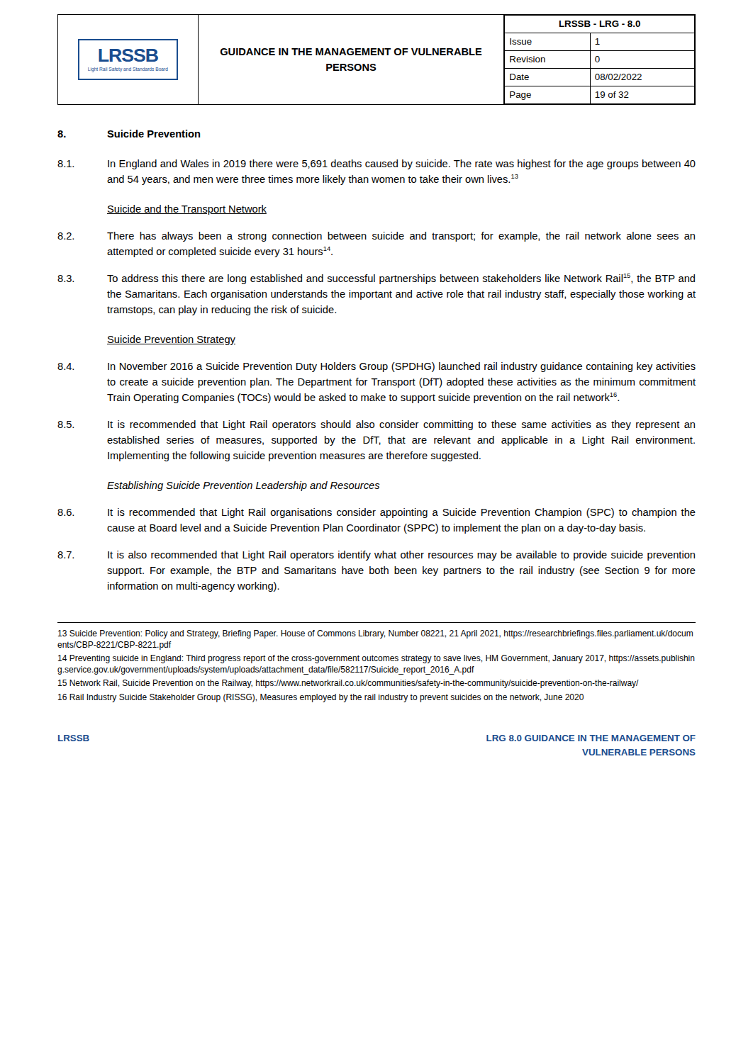| LRSSB Light Rail Safety and Standards Board | GUIDANCE IN THE MANAGEMENT OF VULNERABLE PERSONS | / LRSSB - LRG - 8.0 / / Issue / 1 / / Revision / 0 / / Date / 08/02/2022 / / Page / 19 of 32 / |
8.
Suicide Prevention
8.1.
In England and Wales in 2019 there were 5,691 deaths caused by suicide. The rate was highest for the age groups between 40 and 54 years, and men were three times more likely than women to take their own lives.13
Suicide and the Transport Network
8.2.
There has always been a strong connection between suicide and transport; for example, the rail network alone sees an attempted or completed suicide every 31 hours14.
8.3.
To address this there are long established and successful partnerships between stakeholders like Network Rail15, the BTP and the Samaritans. Each organisation understands the important and active role that rail industry staff, especially those working at tramstops, can play in reducing the risk of suicide.
Suicide Prevention Strategy
8.4.
In November 2016 a Suicide Prevention Duty Holders Group (SPDHG) launched rail industry guidance containing key activities to create a suicide prevention plan. The Department for Transport (DfT) adopted these activities as the minimum commitment Train Operating Companies (TOCs) would be asked to make to support suicide prevention on the rail network16.
8.5.
It is recommended that Light Rail operators should also consider committing to these same activities as they represent an established series of measures, supported by the DfT, that are relevant and applicable in a Light Rail environment. Implementing the following suicide prevention measures are therefore suggested.
Establishing Suicide Prevention Leadership and Resources
8.6.
It is recommended that Light Rail organisations consider appointing a Suicide Prevention Champion (SPC) to champion the cause at Board level and a Suicide Prevention Plan Coordinator (SPPC) to implement the plan on a day-to-day basis.
8.7.
It is also recommended that Light Rail operators identify what other resources may be available to provide suicide prevention support. For example, the BTP and Samaritans have both been key partners to the rail industry (see Section 9 for more information on multi-agency working).
13 Suicide Prevention: Policy and Strategy, Briefing Paper. House of Commons Library, Number 08221, 21 April 2021, https://researchbriefings.files.parliament.uk/documents/CBP-8221/CBP-8221.pdf
14 Preventing suicide in England: Third progress report of the cross-government outcomes strategy to save lives, HM Government, January 2017, https://assets.publishing.service.gov.uk/government/uploads/system/uploads/attachment_data/file/582117/Suicide_report_2016_A.pdf
15 Network Rail, Suicide Prevention on the Railway, https://www.networkrail.co.uk/communities/safety-in-the-community/suicide-prevention-on-the-railway/
16 Rail Industry Suicide Stakeholder Group (RISSG), Measures employed by the rail industry to prevent suicides on the network, June 2020
LRSSB
LRG 8.0 GUIDANCE IN THE MANAGEMENT OF
VULNERABLE PERSONS